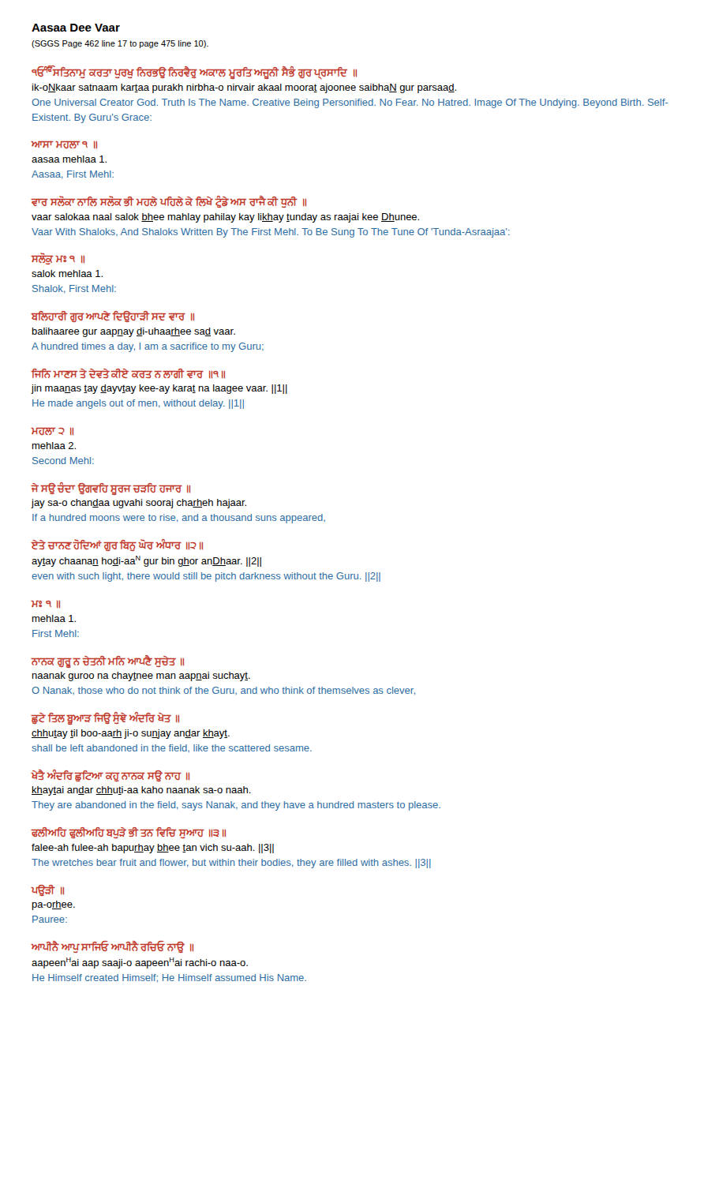Aasaa Dee Vaar
(SGGS Page 462 line 17 to page 475 line 10).
੧ਓੴਸਤਿਨਾਮੁ ਕਰਤਾ ਪੁਰਖੁ ਨਿਰਭਉ ਨਿਰਵੈਰੁ ਅਕਾਲ ਮੂਰਤਿ ਅਜੂਨੀ ਸੈਭੰ ਗੁਰ ਪ੍ਰਸਾਦਿ ॥
ik-oNkaar satnaam kartaa purakh nirbha-o nirvair akaal moorat ajoonee saibhaN gur parsaad.
One Universal Creator God. Truth Is The Name. Creative Being Personified. No Fear. No Hatred. Image Of The Undying. Beyond Birth. Self-Existent. By Guru's Grace:
ਆਸਾ ਮਹਲਾ ੧ ॥
aasaa mehlaa 1.
Aasaa, First Mehl:
ਵਾਰ ਸਲੋਕਾ ਨਾਲਿ ਸਲੋਕ ਭੀ ਮਹਲੇ ਪਹਿਲੇ ਕੇ ਲਿਖੇ ਟੁੰਡੇ ਅਸ ਰਾਜੈ ਕੀ ਧੁਨੀ ॥
vaar salokaa naal salok bhee mahlay pahilay kay likhay tunday as raajai kee Dhunee.
Vaar With Shaloks, And Shaloks Written By The First Mehl. To Be Sung To The Tune Of 'Tunda-Asraajaa':
ਸਲੋਕੁ ਮਃ ੧ ॥
salok mehlaa 1.
Shalok, First Mehl:
ਬਲਿਹਾਰੀ ਗੁਰ ਆਪਣੇ ਦਿਉਹਾੜੀ ਸਦ ਵਾਰ ॥
balihaaree gur aapnay di-uhaarhee sad vaar.
A hundred times a day, I am a sacrifice to my Guru;
ਜਿਨਿ ਮਾਣਸ ਤੇ ਦੇਵਤੇ ਕੀਏ ਕਰਤ ਨ ਲਾਗੀ ਵਾਰ ॥੧॥
jin maanas tay dayvtay kee-ay karat na laagee vaar. ||1||
He made angels out of men, without delay. ||1||
ਮਹਲਾ ੨ ॥
mehlaa 2.
Second Mehl:
ਜੇ ਸਉ ਚੰਦਾ ਉਗਵਹਿ ਸੂਰਜ ਚੜਹਿ ਹਜਾਰ ॥
jay sa-o chandaa ugvahi sooraj charheh hajaar.
If a hundred moons were to rise, and a thousand suns appeared,
ਏਤੇ ਚਾਨਣ ਹੋਦਿਆਂ ਗੁਰ ਬਿਨੁ ਘੋਰ ਅੰਧਾਰ ॥੨॥
aytay chaanan hodi-aaN gur bin ghor anDhaar. ||2||
even with such light, there would still be pitch darkness without the Guru. ||2||
ਮਃ ੧ ॥
mehlaa 1.
First Mehl:
ਨਾਨਕ ਗੁਰੂ ਨ ਚੇਤਨੀ ਮਨਿ ਆਪਣੈ ਸੁਚੇਤ ॥
naanak guroo na chaytnee man aapnai suchayt.
O Nanak, those who do not think of the Guru, and who think of themselves as clever,
ਛੁਟੇ ਤਿਲ ਬੂਆੜ ਜਿਉ ਸੁੰਞੇ ਅੰਦਰਿ ਖੇਤ ॥
chhutay til boo-aarh ji-o sunjay andar khayt.
shall be left abandoned in the field, like the scattered sesame.
ਖੇਤੈ ਅੰਦਰਿ ਛੁਟਿਆ ਕਹੁ ਨਾਨਕ ਸਉ ਨਾਹ ॥
khaytai andar chhuti-aa kaho naanak sa-o naah.
They are abandoned in the field, says Nanak, and they have a hundred masters to please.
ਫਲੀਅਹਿ ਫੁਲੀਅਹਿ ਬਪੁੜੇ ਭੀ ਤਨ ਵਿਚਿ ਸੁਆਹ ॥੩॥
falee-ah fulee-ah bapurhay bhee tan vich su-aah. ||3||
The wretches bear fruit and flower, but within their bodies, they are filled with ashes. ||3||
ਪਉੜੀ ॥
pa-orhee.
Pauree:
ਆਪੀਨੈ ਆਪੁ ਸਾਜਿਓ ਆਪੀਨੈ ਰਚਿਓ ਨਾਉ ॥
aapeenHai aap saaji-o aapeenHai rachi-o naa-o.
He Himself created Himself; He Himself assumed His Name.